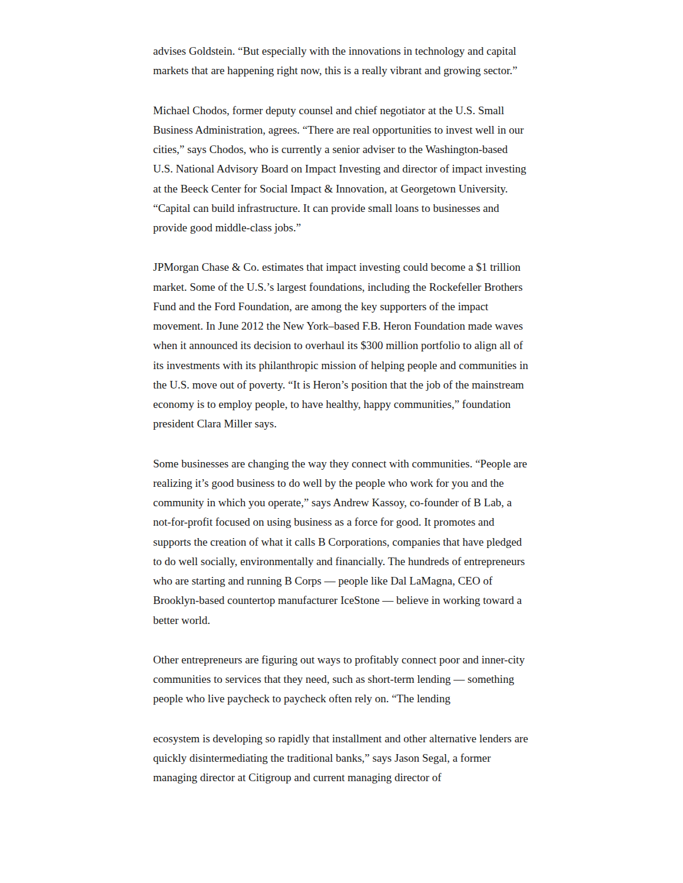advises Goldstein. “But especially with the innovations in technology and capital markets that are happening right now, this is a really vibrant and growing sector.”
Michael Chodos, former deputy counsel and chief negotiator at the U.S. Small Business Administration, agrees. “There are real opportunities to invest well in our cities,” says Chodos, who is currently a senior adviser to the Washington-based U.S. National Advisory Board on Impact Investing and director of impact investing at the Beeck Center for Social Impact & Innovation, at Georgetown University. “Capital can build infrastructure. It can provide small loans to businesses and provide good middle-class jobs.”
JPMorgan Chase & Co. estimates that impact investing could become a $1 trillion market. Some of the U.S.’s largest foundations, including the Rockefeller Brothers Fund and the Ford Foundation, are among the key supporters of the impact movement. In June 2012 the New York–based F.B. Heron Foundation made waves when it announced its decision to overhaul its $300 million portfolio to align all of its investments with its philanthropic mission of helping people and communities in the U.S. move out of poverty. “It is Heron’s position that the job of the mainstream economy is to employ people, to have healthy, happy communities,” foundation president Clara Miller says.
Some businesses are changing the way they connect with communities. “People are realizing it’s good business to do well by the people who work for you and the community in which you operate,” says Andrew Kassoy, co-founder of B Lab, a not-for-profit focused on using business as a force for good. It promotes and supports the creation of what it calls B Corporations, companies that have pledged to do well socially, environmentally and financially. The hundreds of entrepreneurs who are starting and running B Corps — people like Dal LaMagna, CEO of Brooklyn-based countertop manufacturer IceStone — believe in working toward a better world.
Other entrepreneurs are figuring out ways to profitably connect poor and inner-city communities to services that they need, such as short-term lending — something people who live paycheck to paycheck often rely on. “The lending
ecosystem is developing so rapidly that installment and other alternative lenders are quickly disintermediating the traditional banks,” says Jason Segal, a former managing director at Citigroup and current managing director of